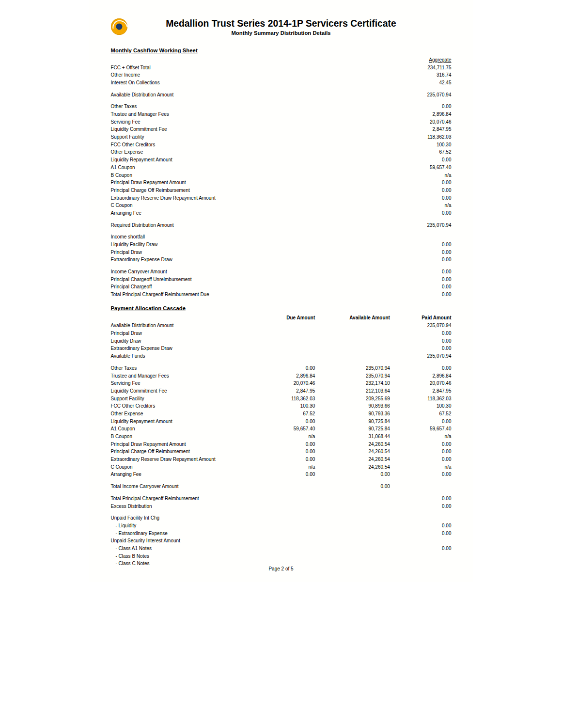Medallion Trust Series 2014-1P Servicers Certificate
Monthly Summary Distribution Details
Monthly Cashflow Working Sheet
| | Aggregate |
| FCC + Offset Total | 234,711.75 |
| Other Income | 316.74 |
| Interest On Collections | 42.45 |
| Available Distribution Amount | 235,070.94 |
| Other Taxes | 0.00 |
| Trustee and Manager Fees | 2,896.84 |
| Servicing Fee | 20,070.46 |
| Liquidity Commitment Fee | 2,847.95 |
| Support Facility | 118,362.03 |
| FCC Other Creditors | 100.30 |
| Other Expense | 67.52 |
| Liquidity Repayment Amount | 0.00 |
| A1 Coupon | 59,657.40 |
| B Coupon | n/a |
| Principal Draw Repayment Amount | 0.00 |
| Principal Charge Off Reimbursement | 0.00 |
| Extraordinary Reserve Draw Repayment Amount | 0.00 |
| C Coupon | n/a |
| Arranging Fee | 0.00 |
| Required Distribution Amount | 235,070.94 |
| Income shortfall | |
| Liquidity Facility Draw | 0.00 |
| Principal Draw | 0.00 |
| Extraordinary Expense Draw | 0.00 |
| Income Carryover Amount | 0.00 |
| Principal Chargeoff Unreimbursement | 0.00 |
| Principal Chargeoff | 0.00 |
| Total Principal Chargeoff Reimbursement Due | 0.00 |
Payment Allocation Cascade
| | Due Amount | Available Amount | Paid Amount |
| Available Distribution Amount | | | 235,070.94 |
| Principal Draw | | | 0.00 |
| Liquidity Draw | | | 0.00 |
| Extraordinary Expense Draw | | | 0.00 |
| Available Funds | | | 235,070.94 |
| Other Taxes | 0.00 | 235,070.94 | 0.00 |
| Trustee and Manager Fees | 2,896.84 | 235,070.94 | 2,896.84 |
| Servicing Fee | 20,070.46 | 232,174.10 | 20,070.46 |
| Liquidity Commitment Fee | 2,847.95 | 212,103.64 | 2,847.95 |
| Support Facility | 118,362.03 | 209,255.69 | 118,362.03 |
| FCC Other Creditors | 100.30 | 90,893.66 | 100.30 |
| Other Expense | 67.52 | 90,793.36 | 67.52 |
| Liquidity Repayment Amount | 0.00 | 90,725.84 | 0.00 |
| A1 Coupon | 59,657.40 | 90,725.84 | 59,657.40 |
| B Coupon | n/a | 31,068.44 | n/a |
| Principal Draw Repayment Amount | 0.00 | 24,260.54 | 0.00 |
| Principal Charge Off Reimbursement | 0.00 | 24,260.54 | 0.00 |
| Extraordinary Reserve Draw Repayment Amount | 0.00 | 24,260.54 | 0.00 |
| C Coupon | n/a | 24,260.54 | n/a |
| Arranging Fee | 0.00 | 0.00 | 0.00 |
| Total Income Carryover Amount | | 0.00 | |
| Total Principal Chargeoff Reimbursement | | | 0.00 |
| Excess Distribution | | | 0.00 |
| Unpaid Facility Int Chg | | | |
| - Liquidity | | | 0.00 |
| - Extraordinary Expense | | | 0.00 |
| Unpaid Security Interest Amount | | | |
| - Class A1 Notes | | | 0.00 |
| - Class B Notes | | | |
| - Class C Notes | | | |
Page 2 of 5